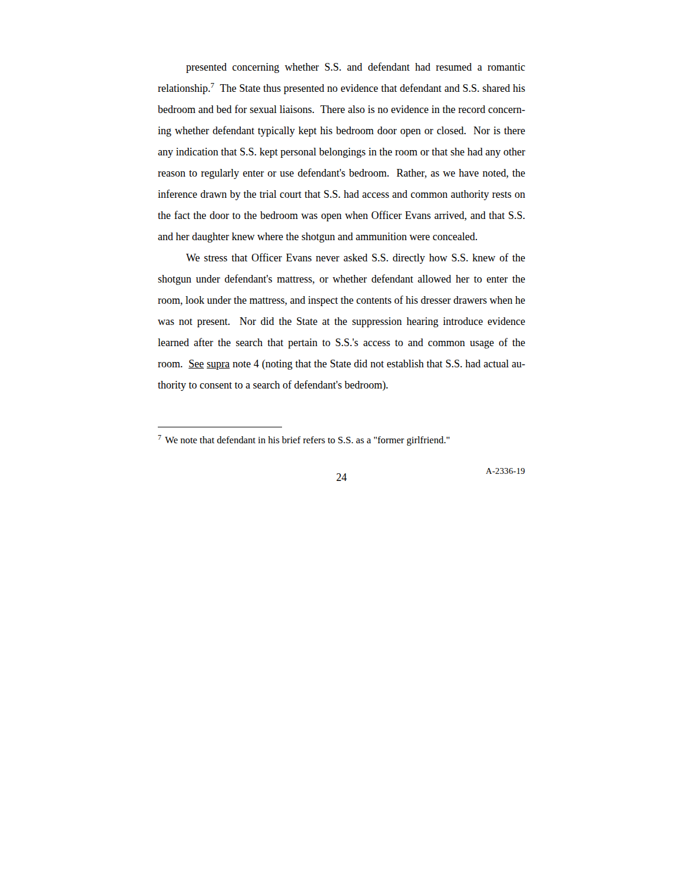presented concerning whether S.S. and defendant had resumed a romantic relationship.7 The State thus presented no evidence that defendant and S.S. shared his bedroom and bed for sexual liaisons. There also is no evidence in the record concerning whether defendant typically kept his bedroom door open or closed. Nor is there any indication that S.S. kept personal belongings in the room or that she had any other reason to regularly enter or use defendant's bedroom. Rather, as we have noted, the inference drawn by the trial court that S.S. had access and common authority rests on the fact the door to the bedroom was open when Officer Evans arrived, and that S.S. and her daughter knew where the shotgun and ammunition were concealed.
We stress that Officer Evans never asked S.S. directly how S.S. knew of the shotgun under defendant's mattress, or whether defendant allowed her to enter the room, look under the mattress, and inspect the contents of his dresser drawers when he was not present. Nor did the State at the suppression hearing introduce evidence learned after the search that pertain to S.S.'s access to and common usage of the room. See supra note 4 (noting that the State did not establish that S.S. had actual authority to consent to a search of defendant's bedroom).
7 We note that defendant in his brief refers to S.S. as a "former girlfriend."
24 A-2336-19